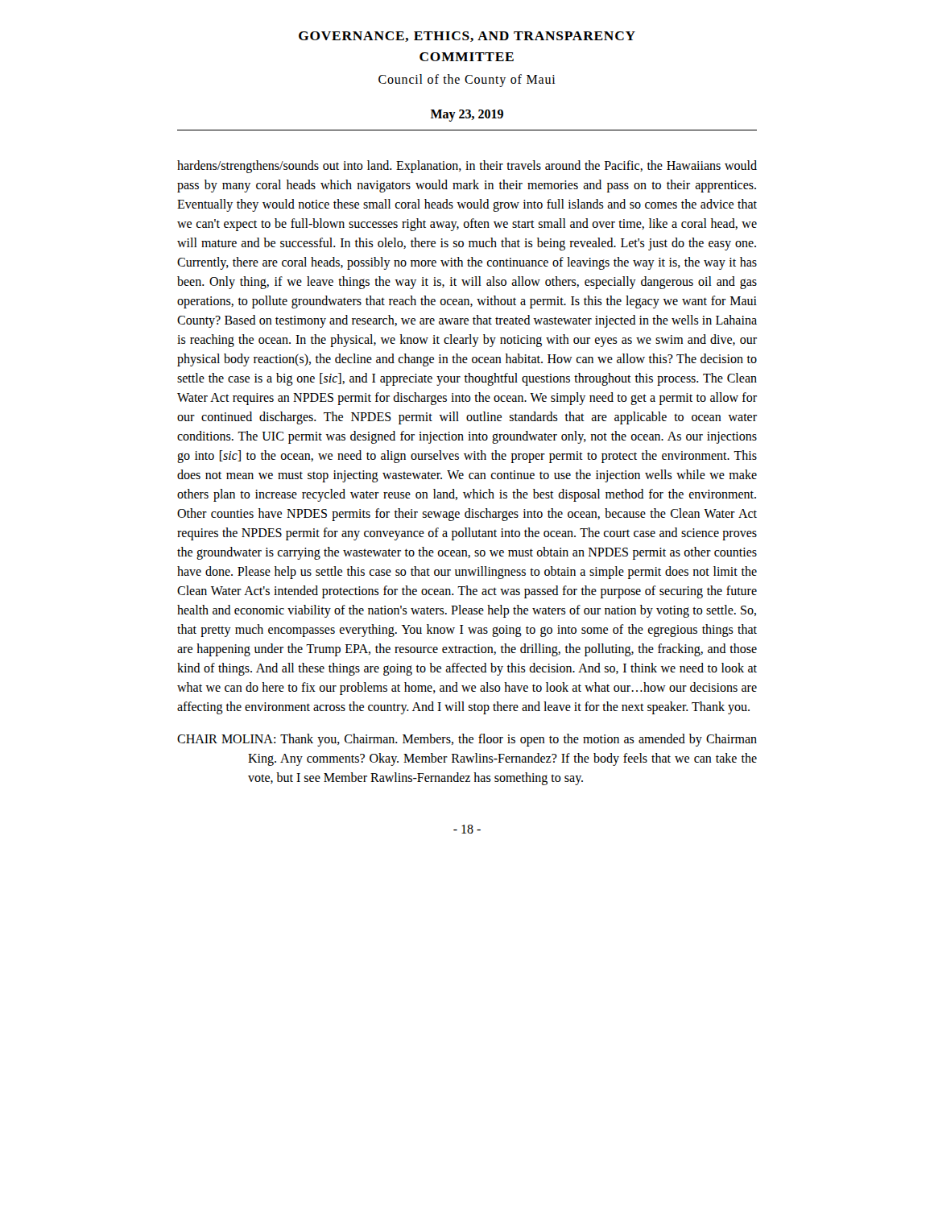GOVERNANCE, ETHICS, AND TRANSPARENCY
COMMITTEE
Council of the County of Maui
May 23, 2019
hardens/strengthens/sounds out into land. Explanation, in their travels around the Pacific, the Hawaiians would pass by many coral heads which navigators would mark in their memories and pass on to their apprentices. Eventually they would notice these small coral heads would grow into full islands and so comes the advice that we can't expect to be full-blown successes right away, often we start small and over time, like a coral head, we will mature and be successful. In this olelo, there is so much that is being revealed. Let's just do the easy one. Currently, there are coral heads, possibly no more with the continuance of leavings the way it is, the way it has been. Only thing, if we leave things the way it is, it will also allow others, especially dangerous oil and gas operations, to pollute groundwaters that reach the ocean, without a permit. Is this the legacy we want for Maui County? Based on testimony and research, we are aware that treated wastewater injected in the wells in Lahaina is reaching the ocean. In the physical, we know it clearly by noticing with our eyes as we swim and dive, our physical body reaction(s), the decline and change in the ocean habitat. How can we allow this? The decision to settle the case is a big one [sic], and I appreciate your thoughtful questions throughout this process. The Clean Water Act requires an NPDES permit for discharges into the ocean. We simply need to get a permit to allow for our continued discharges. The NPDES permit will outline standards that are applicable to ocean water conditions. The UIC permit was designed for injection into groundwater only, not the ocean. As our injections go into [sic] to the ocean, we need to align ourselves with the proper permit to protect the environment. This does not mean we must stop injecting wastewater. We can continue to use the injection wells while we make others plan to increase recycled water reuse on land, which is the best disposal method for the environment. Other counties have NPDES permits for their sewage discharges into the ocean, because the Clean Water Act requires the NPDES permit for any conveyance of a pollutant into the ocean. The court case and science proves the groundwater is carrying the wastewater to the ocean, so we must obtain an NPDES permit as other counties have done. Please help us settle this case so that our unwillingness to obtain a simple permit does not limit the Clean Water Act's intended protections for the ocean. The act was passed for the purpose of securing the future health and economic viability of the nation's waters. Please help the waters of our nation by voting to settle. So, that pretty much encompasses everything. You know I was going to go into some of the egregious things that are happening under the Trump EPA, the resource extraction, the drilling, the polluting, the fracking, and those kind of things. And all these things are going to be affected by this decision. And so, I think we need to look at what we can do here to fix our problems at home, and we also have to look at what our…how our decisions are affecting the environment across the country. And I will stop there and leave it for the next speaker. Thank you.
Chair Molina: Thank you, Chairman. Members, the floor is open to the motion as amended by Chairman King. Any comments? Okay. Member Rawlins-Fernandez? If the body feels that we can take the vote, but I see Member Rawlins-Fernandez has something to say.
- 18 -